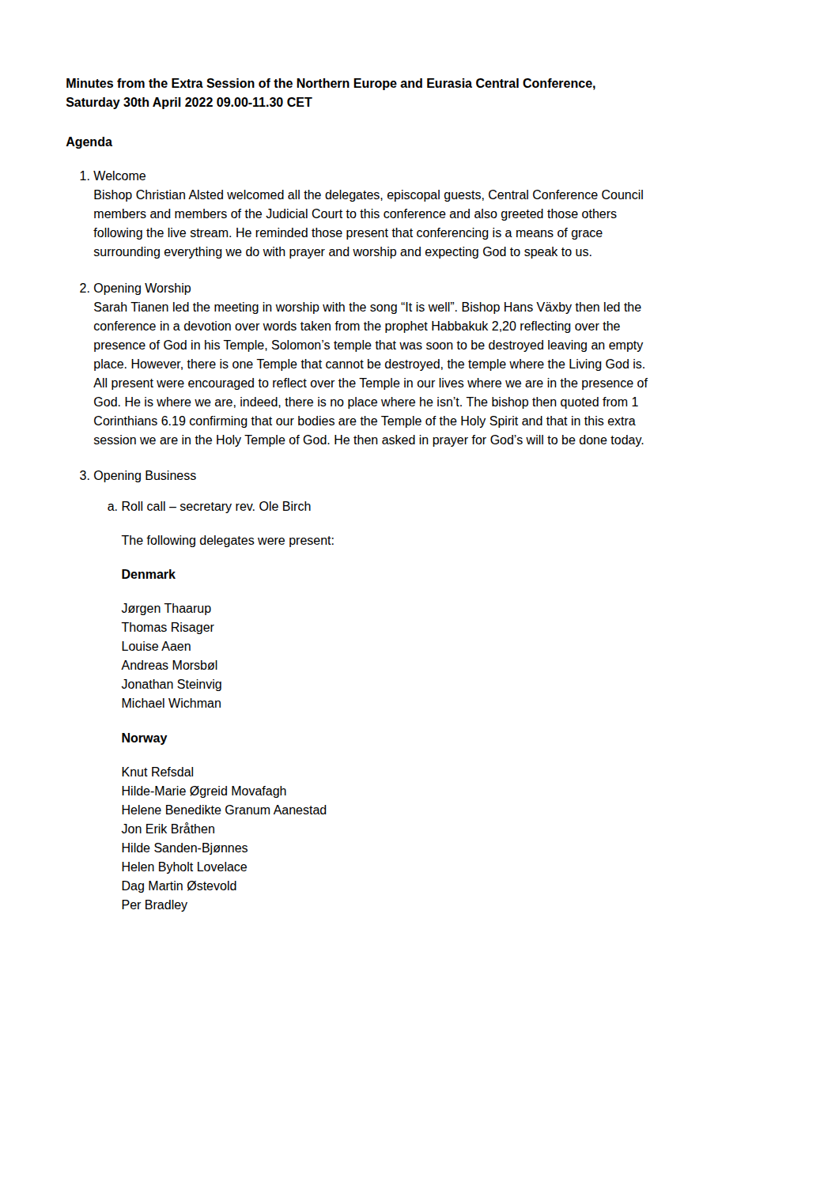Minutes from the Extra Session of the Northern Europe and Eurasia Central Conference,
Saturday 30th April 2022 09.00-11.30 CET
Agenda
Welcome
Bishop Christian Alsted welcomed all the delegates, episcopal guests, Central Conference Council members and members of the Judicial Court to this conference and also greeted those others following the live stream. He reminded those present that conferencing is a means of grace surrounding everything we do with prayer and worship and expecting God to speak to us.
Opening Worship
Sarah Tianen led the meeting in worship with the song “It is well”. Bishop Hans Växby then led the conference in a devotion over words taken from the prophet Habbakuk 2,20 reflecting over the presence of God in his Temple, Solomon’s temple that was soon to be destroyed leaving an empty place. However, there is one Temple that cannot be destroyed, the temple where the Living God is. All present were encouraged to reflect over the Temple in our lives where we are in the presence of God. He is where we are, indeed, there is no place where he isn’t. The bishop then quoted from 1 Corinthians 6.19 confirming that our bodies are the Temple of the Holy Spirit and that in this extra session we are in the Holy Temple of God. He then asked in prayer for God’s will to be done today.
Opening Business
Roll call – secretary rev. Ole Birch
The following delegates were present:
Denmark
Jørgen Thaarup Thomas Risager Louise Aaen Andreas Morsbøl Jonathan Steinvig Michael Wichman
Norway
Knut Refsdal Hilde-Marie Øgreid Movafagh Helene Benedikte Granum Aanestad Jon Erik Bråthen Hilde Sanden-Bjønnes Helen Byholt Lovelace Dag Martin Østevold Per Bradley